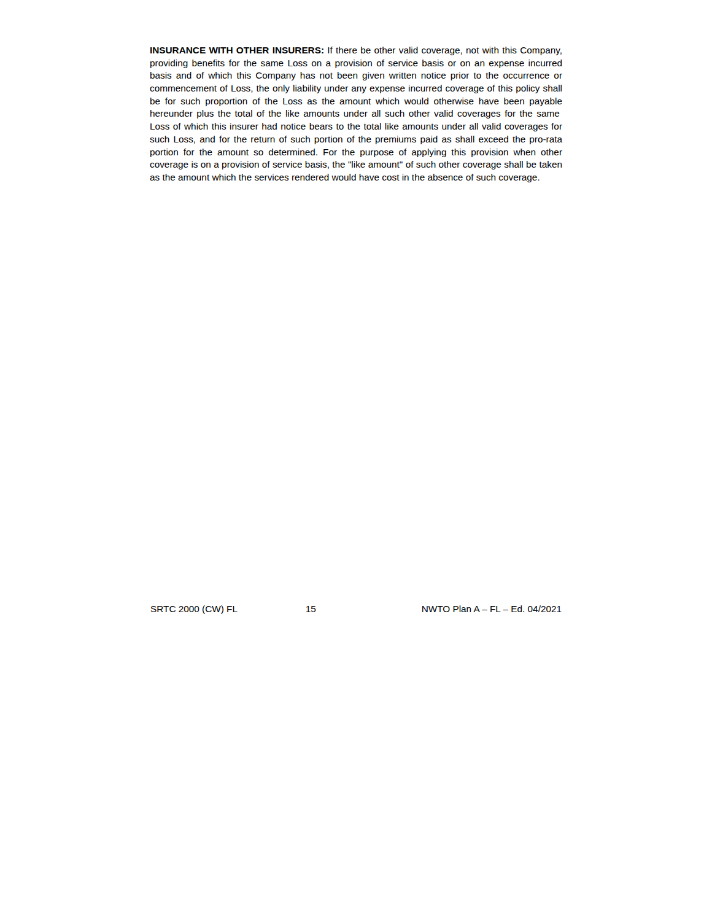INSURANCE WITH OTHER INSURERS: If there be other valid coverage, not with this Company, providing benefits for the same Loss on a provision of service basis or on an expense incurred basis and of which this Company has not been given written notice prior to the occurrence or commencement of Loss, the only liability under any expense incurred coverage of this policy shall be for such proportion of the Loss as the amount which would otherwise have been payable hereunder plus the total of the like amounts under all such other valid coverages for the same Loss of which this insurer had notice bears to the total like amounts under all valid coverages for such Loss, and for the return of such portion of the premiums paid as shall exceed the pro-rata portion for the amount so determined. For the purpose of applying this provision when other coverage is on a provision of service basis, the "like amount" of such other coverage shall be taken as the amount which the services rendered would have cost in the absence of such coverage.
| SRTC 2000 (CW) FL | 15 | NWTO Plan A – FL – Ed. 04/2021 |